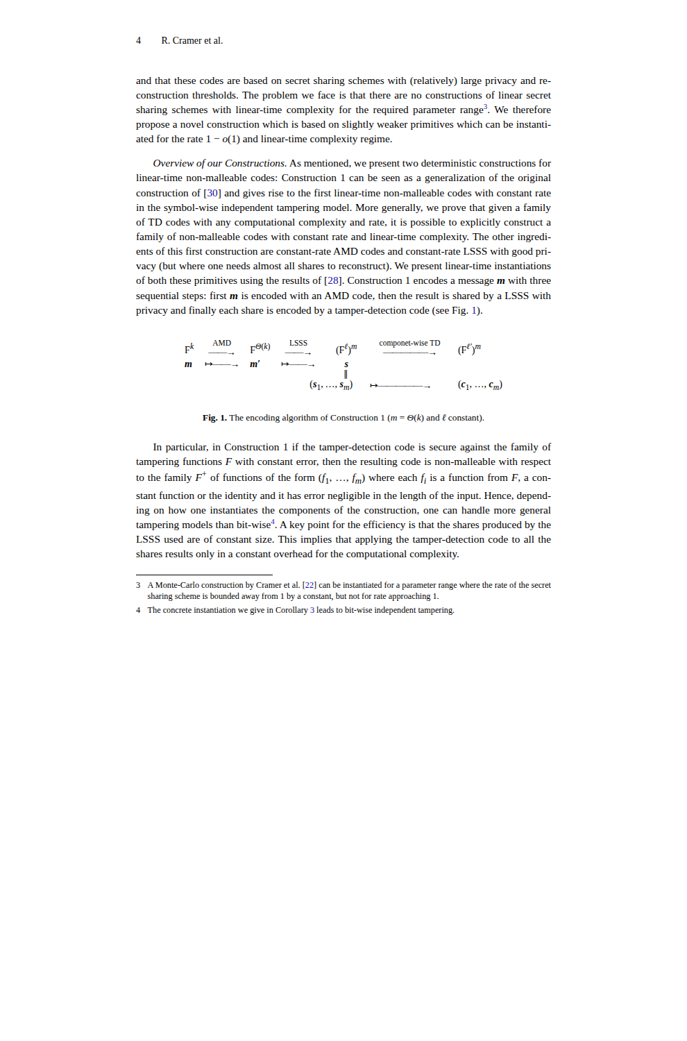4 R. Cramer et al.
and that these codes are based on secret sharing schemes with (relatively) large privacy and reconstruction thresholds. The problem we face is that there are no constructions of linear secret sharing schemes with linear-time complexity for the required parameter range3. We therefore propose a novel construction which is based on slightly weaker primitives which can be instantiated for the rate 1 − o(1) and linear-time complexity regime.
Overview of our Constructions. As mentioned, we present two deterministic constructions for linear-time non-malleable codes: Construction 1 can be seen as a generalization of the original construction of [30] and gives rise to the first linear-time non-malleable codes with constant rate in the symbol-wise independent tampering model. More generally, we prove that given a family of TD codes with any computational complexity and rate, it is possible to explicitly construct a family of non-malleable codes with constant rate and linear-time complexity. The other ingredients of this first construction are constant-rate AMD codes and constant-rate LSSS with good privacy (but where one needs almost all shares to reconstruct). We present linear-time instantiations of both these primitives using the results of [28]. Construction 1 encodes a message m with three sequential steps: first m is encoded with an AMD code, then the result is shared by a LSSS with privacy and finally each share is encoded by a tamper-detection code (see Fig. 1).
| F k | AMD ——→ | F Θ ( k ) | LSSS ——→ | ( F ℓ ) m | componet-wise TD —————→ | ( F ℓ′ ) m |
| m | ↦——→ | m′ | ↦——→ | s | | |
| | ∥ | | |
| | ( s 1 , | …, s m ) | ↦—————→ | ( c 1 , …, c m ) |
Fig. 1. The encoding algorithm of Construction 1 (m = Θ(k) and ℓ constant).
In particular, in Construction 1 if the tamper-detection code is secure against the family of tampering functions F with constant error, then the resulting code is non-malleable with respect to the family F+ of functions of the form (f1, …, fm) where each fi is a function from F, a constant function or the identity and it has error negligible in the length of the input. Hence, depending on how one instantiates the components of the construction, one can handle more general tampering models than bit-wise4. A key point for the efficiency is that the shares produced by the LSSS used are of constant size. This implies that applying the tamper-detection code to all the shares results only in a constant overhead for the computational complexity.
3
A Monte-Carlo construction by Cramer et al. [22] can be instantiated for a parameter range where the rate of the secret sharing scheme is bounded away from 1 by a constant, but not for rate approaching 1.
4
The concrete instantiation we give in Corollary 3 leads to bit-wise independent tampering.